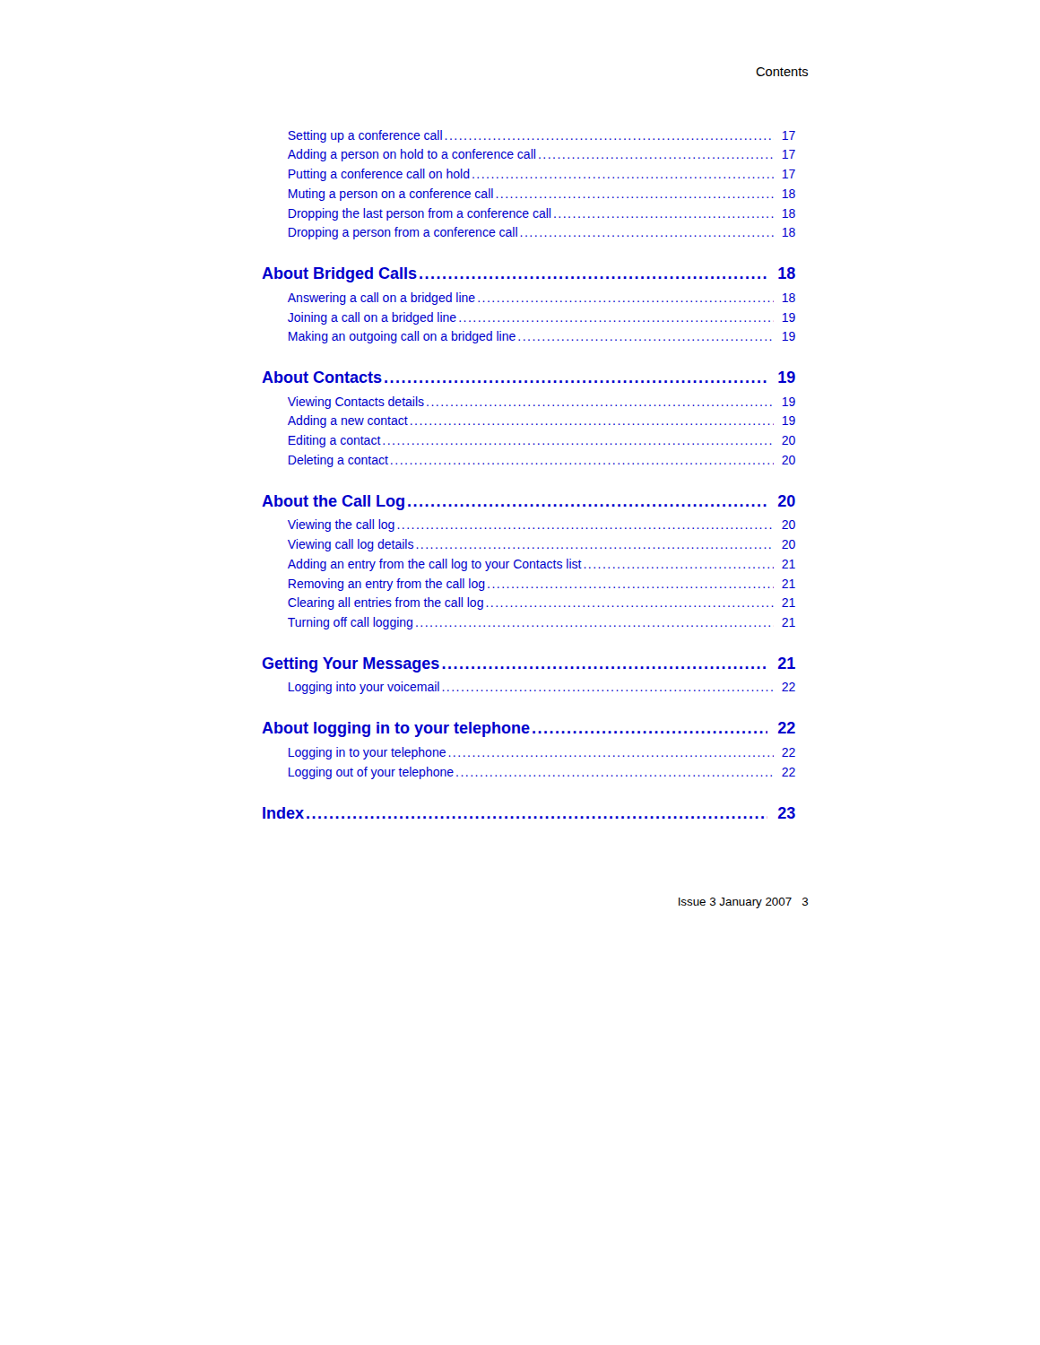Contents
Setting up a conference call................................................................................. 17
Adding a person on hold to a conference call....................................................... 17
Putting a conference call on hold.......................................................................... 17
Muting a person on a conference call.................................................................. 18
Dropping the last person from a conference call.................................................. 18
Dropping a person from a conference call.......................................................... 18
About Bridged Calls............................................................................. 18
Answering a call on a bridged line........................................................................ 18
Joining a call on a bridged line............................................................................ 19
Making an outgoing call on a bridged line........................................................... 19
About Contacts................................................................................... 19
Viewing Contacts details..................................................................................... 19
Adding a new contact........................................................................................... 19
Editing a contact................................................................................................ 20
Deleting a contact.............................................................................................. 20
About the Call Log.............................................................................. 20
Viewing the call log............................................................................................. 20
Viewing call log details......................................................................................... 20
Adding an entry from the call log to your Contacts list.......................................... 21
Removing an entry from the call log..................................................................... 21
Clearing all entries from the call log..................................................................... 21
Turning off call logging......................................................................................... 21
Getting Your Messages....................................................................... 21
Logging into your voicemail.................................................................................. 22
About logging in to your telephone.................................................. 22
Logging in to your telephone................................................................................ 22
Logging out of your telephone............................................................................. 22
Index................................................................................................. 23
Issue 3 January 2007 3